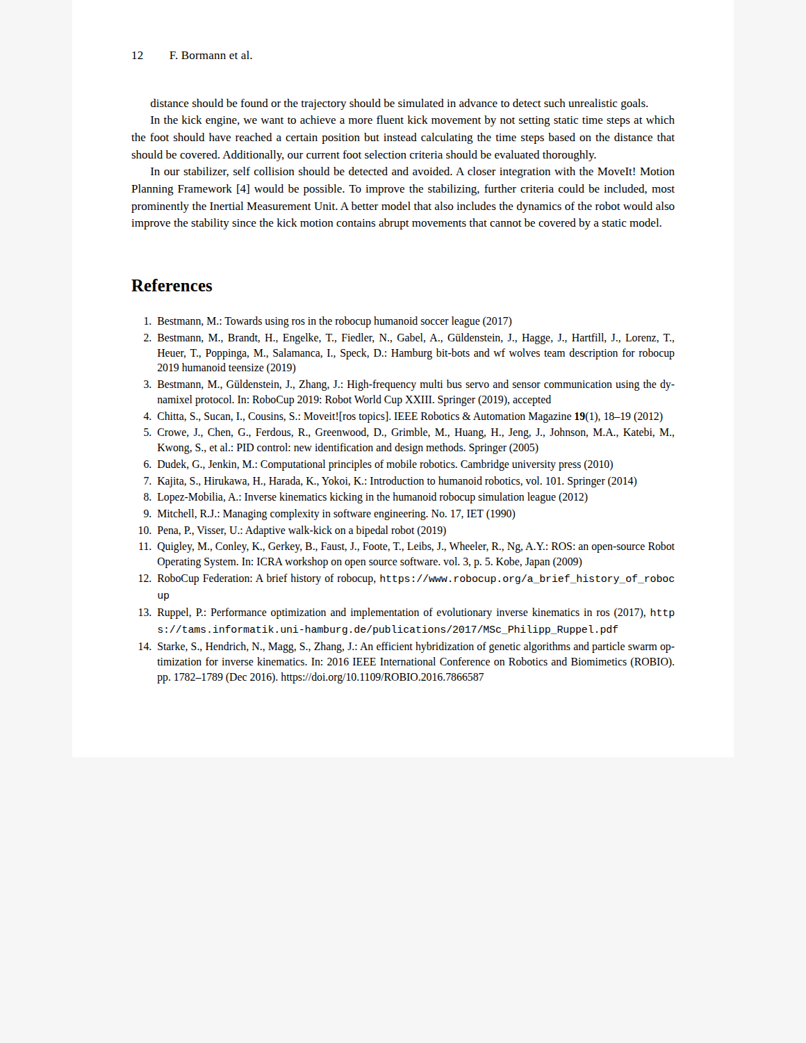12 F. Bormann et al.
distance should be found or the trajectory should be simulated in advance to detect such unrealistic goals.
In the kick engine, we want to achieve a more fluent kick movement by not setting static time steps at which the foot should have reached a certain position but instead calculating the time steps based on the distance that should be covered. Additionally, our current foot selection criteria should be evaluated thoroughly.
In our stabilizer, self collision should be detected and avoided. A closer integration with the MoveIt! Motion Planning Framework [4] would be possible. To improve the stabilizing, further criteria could be included, most prominently the Inertial Measurement Unit. A better model that also includes the dynamics of the robot would also improve the stability since the kick motion contains abrupt movements that cannot be covered by a static model.
References
Bestmann, M.: Towards using ros in the robocup humanoid soccer league (2017)
Bestmann, M., Brandt, H., Engelke, T., Fiedler, N., Gabel, A., Güldenstein, J., Hagge, J., Hartfill, J., Lorenz, T., Heuer, T., Poppinga, M., Salamanca, I., Speck, D.: Hamburg bit-bots and wf wolves team description for robocup 2019 humanoid teensize (2019)
Bestmann, M., Güldenstein, J., Zhang, J.: High-frequency multi bus servo and sensor communication using the dynamixel protocol. In: RoboCup 2019: Robot World Cup XXIII. Springer (2019), accepted
Chitta, S., Sucan, I., Cousins, S.: Moveit![ros topics]. IEEE Robotics & Automation Magazine 19(1), 18–19 (2012)
Crowe, J., Chen, G., Ferdous, R., Greenwood, D., Grimble, M., Huang, H., Jeng, J., Johnson, M.A., Katebi, M., Kwong, S., et al.: PID control: new identification and design methods. Springer (2005)
Dudek, G., Jenkin, M.: Computational principles of mobile robotics. Cambridge university press (2010)
Kajita, S., Hirukawa, H., Harada, K., Yokoi, K.: Introduction to humanoid robotics, vol. 101. Springer (2014)
Lopez-Mobilia, A.: Inverse kinematics kicking in the humanoid robocup simulation league (2012)
Mitchell, R.J.: Managing complexity in software engineering. No. 17, IET (1990)
Pena, P., Visser, U.: Adaptive walk-kick on a bipedal robot (2019)
Quigley, M., Conley, K., Gerkey, B., Faust, J., Foote, T., Leibs, J., Wheeler, R., Ng, A.Y.: ROS: an open-source Robot Operating System. In: ICRA workshop on open source software. vol. 3, p. 5. Kobe, Japan (2009)
RoboCup Federation: A brief history of robocup, https://www.robocup.org/a_brief_history_of_robocup
Ruppel, P.: Performance optimization and implementation of evolutionary inverse kinematics in ros (2017), https://tams.informatik.uni-hamburg.de/publications/2017/MSc_Philipp_Ruppel.pdf
Starke, S., Hendrich, N., Magg, S., Zhang, J.: An efficient hybridization of genetic algorithms and particle swarm optimization for inverse kinematics. In: 2016 IEEE International Conference on Robotics and Biomimetics (ROBIO). pp. 1782–1789 (Dec 2016). https://doi.org/10.1109/ROBIO.2016.7866587